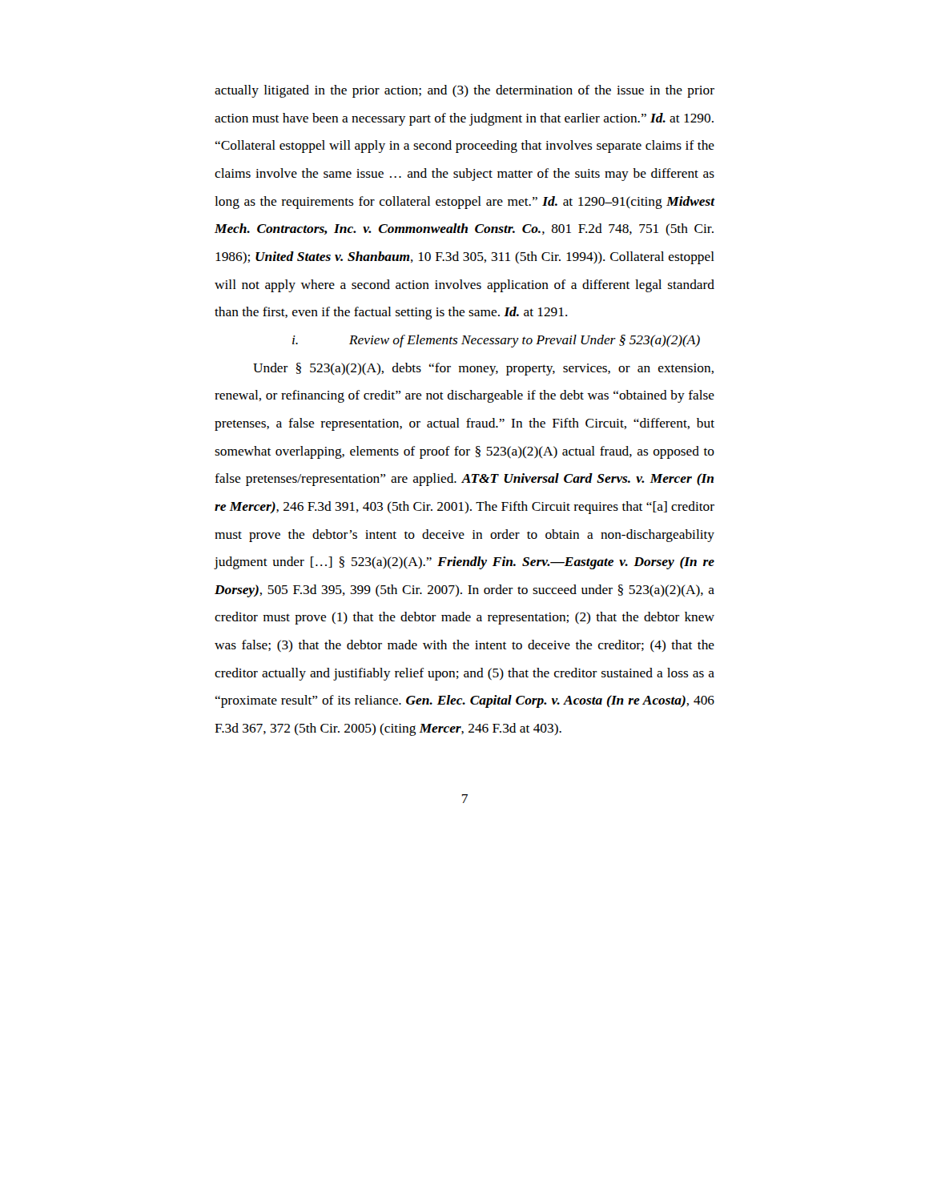actually litigated in the prior action; and (3) the determination of the issue in the prior action must have been a necessary part of the judgment in that earlier action.” Id. at 1290. “Collateral estoppel will apply in a second proceeding that involves separate claims if the claims involve the same issue … and the subject matter of the suits may be different as long as the requirements for collateral estoppel are met.” Id. at 1290–91(citing Midwest Mech. Contractors, Inc. v. Commonwealth Constr. Co., 801 F.2d 748, 751 (5th Cir. 1986); United States v. Shanbaum, 10 F.3d 305, 311 (5th Cir. 1994)). Collateral estoppel will not apply where a second action involves application of a different legal standard than the first, even if the factual setting is the same. Id. at 1291.
i. Review of Elements Necessary to Prevail Under § 523(a)(2)(A)
Under § 523(a)(2)(A), debts “for money, property, services, or an extension, renewal, or refinancing of credit” are not dischargeable if the debt was “obtained by false pretenses, a false representation, or actual fraud.” In the Fifth Circuit, “different, but somewhat overlapping, elements of proof for § 523(a)(2)(A) actual fraud, as opposed to false pretenses/representation” are applied. AT&T Universal Card Servs. v. Mercer (In re Mercer), 246 F.3d 391, 403 (5th Cir. 2001). The Fifth Circuit requires that “[a] creditor must prove the debtor’s intent to deceive in order to obtain a non-dischargeability judgment under […] § 523(a)(2)(A).” Friendly Fin. Serv.—Eastgate v. Dorsey (In re Dorsey), 505 F.3d 395, 399 (5th Cir. 2007). In order to succeed under § 523(a)(2)(A), a creditor must prove (1) that the debtor made a representation; (2) that the debtor knew was false; (3) that the debtor made with the intent to deceive the creditor; (4) that the creditor actually and justifiably relief upon; and (5) that the creditor sustained a loss as a “proximate result” of its reliance. Gen. Elec. Capital Corp. v. Acosta (In re Acosta), 406 F.3d 367, 372 (5th Cir. 2005) (citing Mercer, 246 F.3d at 403).
7